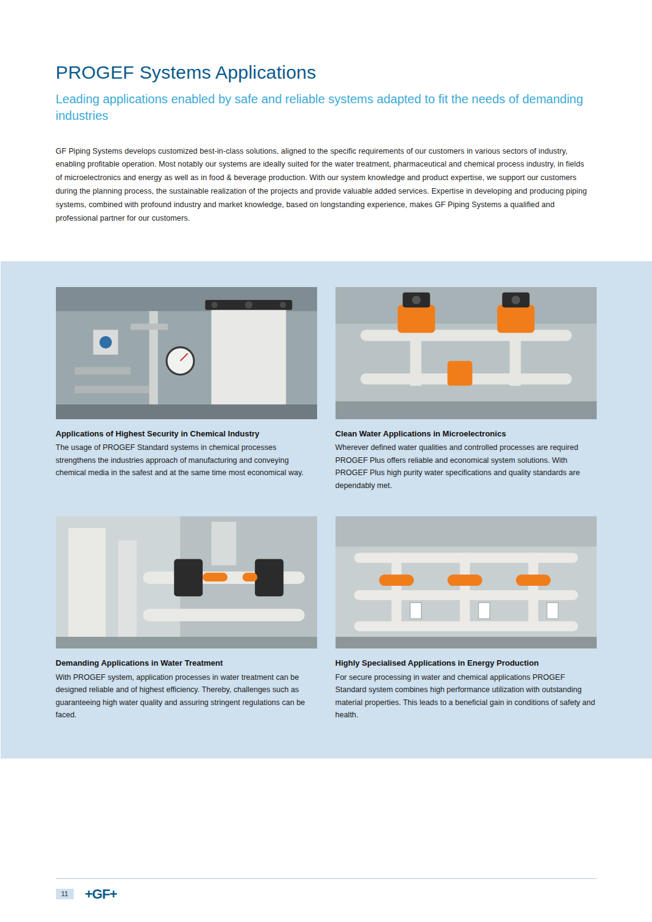PROGEF Systems Applications
Leading applications enabled by safe and reliable systems adapted to fit the needs of demanding industries
GF Piping Systems develops customized best-in-class solutions, aligned to the specific requirements of our customers in various sectors of industry, enabling profitable operation. Most notably our systems are ideally suited for the water treatment, pharmaceutical and chemical process industry, in fields of microelectronics and energy as well as in food & beverage production. With our system knowledge and product expertise, we support our customers during the planning process, the sustainable realization of the projects and provide valuable added services. Expertise in developing and producing piping systems, combined with profound industry and market knowledge, based on longstanding experience, makes GF Piping Systems a qualified and professional partner for our customers.
Applications of Highest Security in Chemical Industry
The usage of PROGEF Standard systems in chemical processes strengthens the industries approach of manufacturing and conveying chemical media in the safest and at the same time most economical way.
Clean Water Applications in Microelectronics
Wherever defined water qualities and controlled processes are required PROGEF Plus offers reliable and economical system solutions. With PROGEF Plus high purity water specifications and quality standards are dependably met.
Demanding Applications in Water Treatment
With PROGEF system, application processes in water treatment can be designed reliable and of highest efficiency. Thereby, challenges such as guaranteeing high water quality and assuring stringent regulations can be faced.
Highly Specialised Applications in Energy Production
For secure processing in water and chemical applications PROGEF Standard system combines high performance utilization with outstanding material properties. This leads to a beneficial gain in conditions of safety and health.
11 +GF+